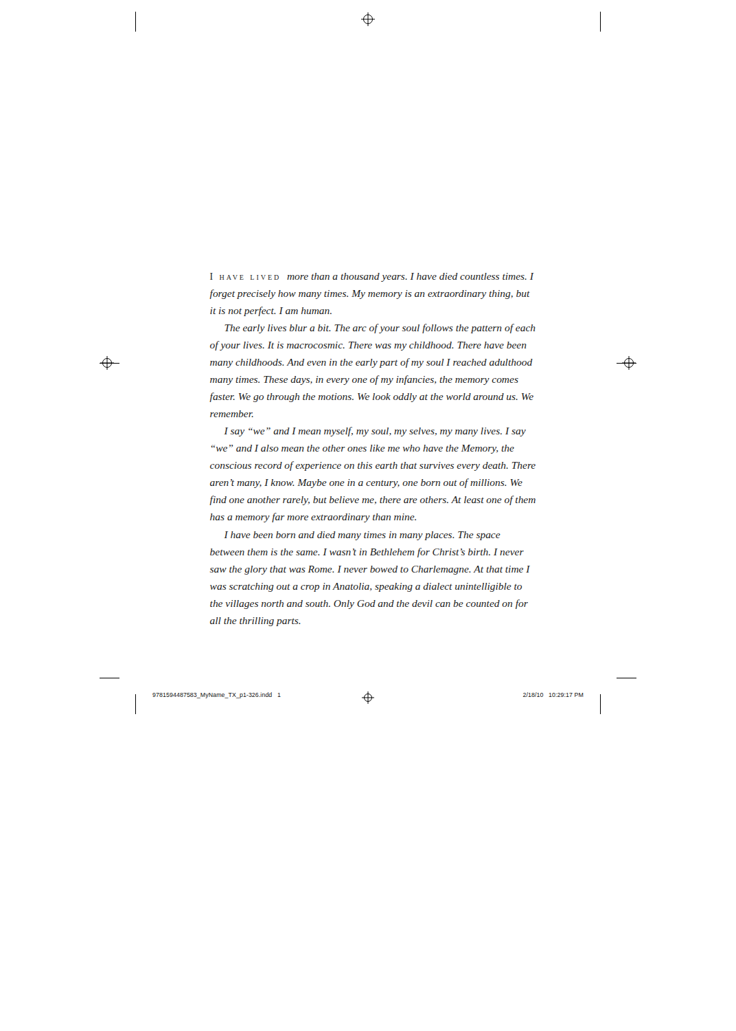I have lived more than a thousand years. I have died countless times. I forget precisely how many times. My memory is an extraordinary thing, but it is not perfect. I am human.
The early lives blur a bit. The arc of your soul follows the pattern of each of your lives. It is macrocosmic. There was my childhood. There have been many childhoods. And even in the early part of my soul I reached adulthood many times. These days, in every one of my infancies, the memory comes faster. We go through the motions. We look oddly at the world around us. We remember.
I say “we” and I mean myself, my soul, my selves, my many lives. I say “we” and I also mean the other ones like me who have the Memory, the conscious record of experience on this earth that survives every death. There aren’t many, I know. Maybe one in a century, one born out of millions. We find one another rarely, but believe me, there are others. At least one of them has a memory far more extraordinary than mine.
I have been born and died many times in many places. The space between them is the same. I wasn’t in Bethlehem for Christ’s birth. I never saw the glory that was Rome. I never bowed to Charlemagne. At that time I was scratching out a crop in Anatolia, speaking a dialect unintelligible to the villages north and south. Only God and the devil can be counted on for all the thrilling parts.
9781594487583_MyName_TX_p1-326.indd 1 2/18/10 10:29:17 PM